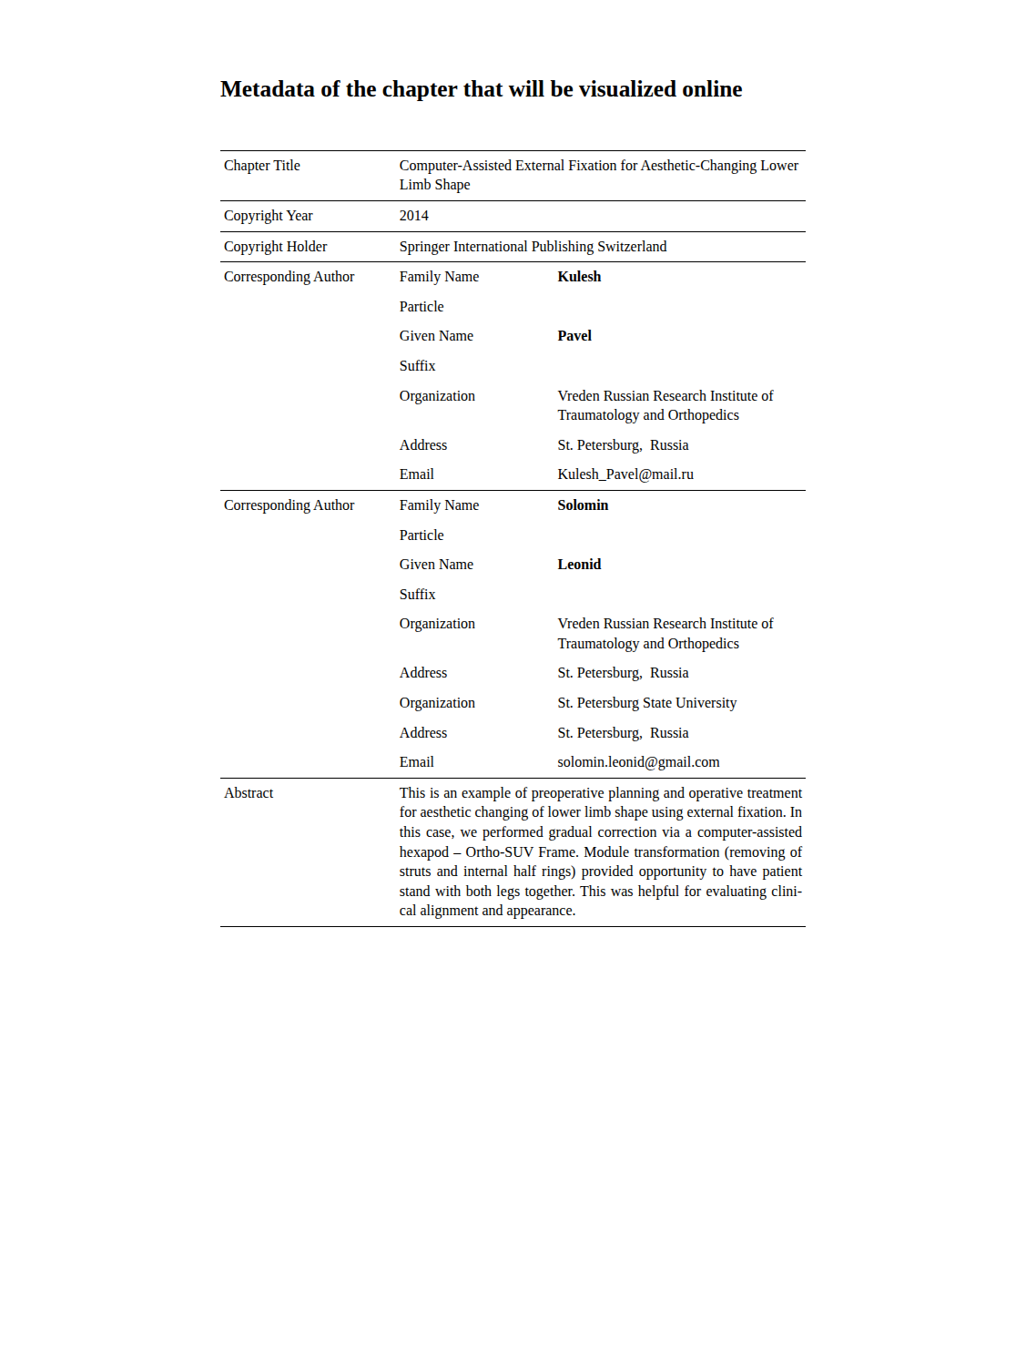Metadata of the chapter that will be visualized online
| Chapter Title | Computer-Assisted External Fixation for Aesthetic-Changing Lower Limb Shape |
| Copyright Year | 2014 |
| Copyright Holder | Springer International Publishing Switzerland |
| Corresponding Author | Family Name | Kulesh |
| Particle | |
| Given Name | Pavel |
| Suffix | |
| Organization | Vreden Russian Research Institute of Traumatology and Orthopedics |
| Address | St. Petersburg, Russia |
| | Email | Kulesh_Pavel@mail.ru |
| Corresponding Author | Family Name | Solomin |
| Particle | |
| Given Name | Leonid |
| Suffix | |
| Organization | Vreden Russian Research Institute of Traumatology and Orthopedics |
| Address | St. Petersburg, Russia |
| | Organization | St. Petersburg State University |
| | Address | St. Petersburg, Russia |
| | Email | solomin.leonid@gmail.com |
| Abstract | This is an example of preoperative planning and operative treatment for aesthetic changing of lower limb shape using external fixation. In this case, we performed gradual correction via a computer-assisted hexapod – Ortho-SUV Frame. Module transformation (removing of struts and internal half rings) provided opportunity to have patient stand with both legs together. This was helpful for evaluating clinical alignment and appearance. |